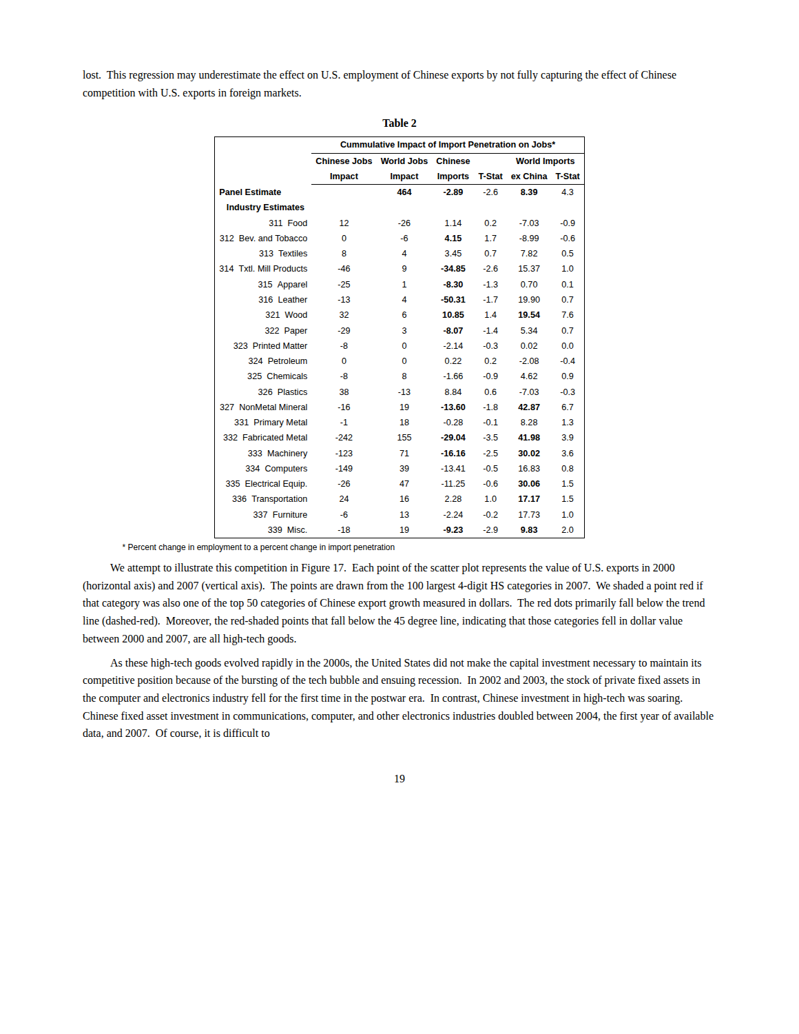lost. This regression may underestimate the effect on U.S. employment of Chinese exports by not fully capturing the effect of Chinese competition with U.S. exports in foreign markets.
Table 2
| | Cummulative Impact of Import Penetration on Jobs* |
| | Chinese Jobs | World Jobs | Chinese | | World Imports |
| | Impact | Impact | Imports | T-Stat | ex China | T-Stat |
| Panel Estimate | 464 | -2.89 | -2.6 | 8.39 | 4.3 |
| Industry Estimates |
| 311 Food | 12 | -26 | 1.14 | 0.2 | -7.03 | -0.9 |
| 312 Bev. and Tobacco | 0 | -6 | 4.15 | 1.7 | -8.99 | -0.6 |
| 313 Textiles | 8 | 4 | 3.45 | 0.7 | 7.82 | 0.5 |
| 314 Txtl. Mill Products | -46 | 9 | -34.85 | -2.6 | 15.37 | 1.0 |
| 315 Apparel | -25 | 1 | -8.30 | -1.3 | 0.70 | 0.1 |
| 316 Leather | -13 | 4 | -50.31 | -1.7 | 19.90 | 0.7 |
| 321 Wood | 32 | 6 | 10.85 | 1.4 | 19.54 | 7.6 |
| 322 Paper | -29 | 3 | -8.07 | -1.4 | 5.34 | 0.7 |
| 323 Printed Matter | -8 | 0 | -2.14 | -0.3 | 0.02 | 0.0 |
| 324 Petroleum | 0 | 0 | 0.22 | 0.2 | -2.08 | -0.4 |
| 325 Chemicals | -8 | 8 | -1.66 | -0.9 | 4.62 | 0.9 |
| 326 Plastics | 38 | -13 | 8.84 | 0.6 | -7.03 | -0.3 |
| 327 NonMetal Mineral | -16 | 19 | -13.60 | -1.8 | 42.87 | 6.7 |
| 331 Primary Metal | -1 | 18 | -0.28 | -0.1 | 8.28 | 1.3 |
| 332 Fabricated Metal | -242 | 155 | -29.04 | -3.5 | 41.98 | 3.9 |
| 333 Machinery | -123 | 71 | -16.16 | -2.5 | 30.02 | 3.6 |
| 334 Computers | -149 | 39 | -13.41 | -0.5 | 16.83 | 0.8 |
| 335 Electrical Equip. | -26 | 47 | -11.25 | -0.6 | 30.06 | 1.5 |
| 336 Transportation | 24 | 16 | 2.28 | 1.0 | 17.17 | 1.5 |
| 337 Furniture | -6 | 13 | -2.24 | -0.2 | 17.73 | 1.0 |
| 339 Misc. | -18 | 19 | -9.23 | -2.9 | 9.83 | 2.0 |
* Percent change in employment to a percent change in import penetration
We attempt to illustrate this competition in Figure 17. Each point of the scatter plot represents the value of U.S. exports in 2000 (horizontal axis) and 2007 (vertical axis). The points are drawn from the 100 largest 4-digit HS categories in 2007. We shaded a point red if that category was also one of the top 50 categories of Chinese export growth measured in dollars. The red dots primarily fall below the trend line (dashed-red). Moreover, the red-shaded points that fall below the 45 degree line, indicating that those categories fell in dollar value between 2000 and 2007, are all high-tech goods.
As these high-tech goods evolved rapidly in the 2000s, the United States did not make the capital investment necessary to maintain its competitive position because of the bursting of the tech bubble and ensuing recession. In 2002 and 2003, the stock of private fixed assets in the computer and electronics industry fell for the first time in the postwar era. In contrast, Chinese investment in high-tech was soaring. Chinese fixed asset investment in communications, computer, and other electronics industries doubled between 2004, the first year of available data, and 2007. Of course, it is difficult to
19